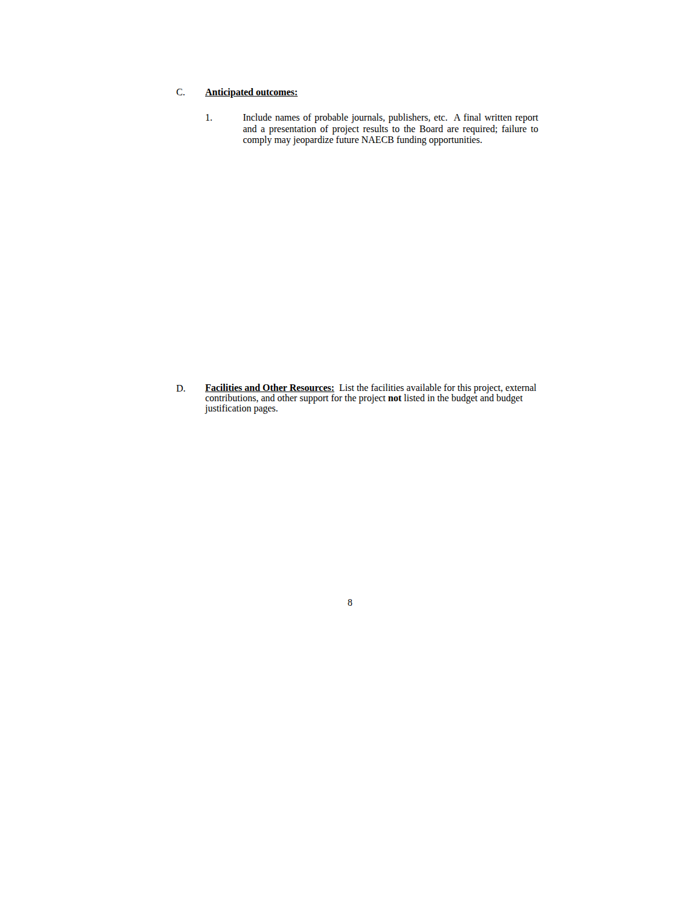C.
Anticipated outcomes:
1.
Include names of probable journals, publishers, etc. A final written report and a presentation of project results to the Board are required; failure to comply may jeopardize future NAECB funding opportunities.
D.
Facilities and Other Resources: List the facilities available for this project, external contributions, and other support for the project not listed in the budget and budget justification pages.
8